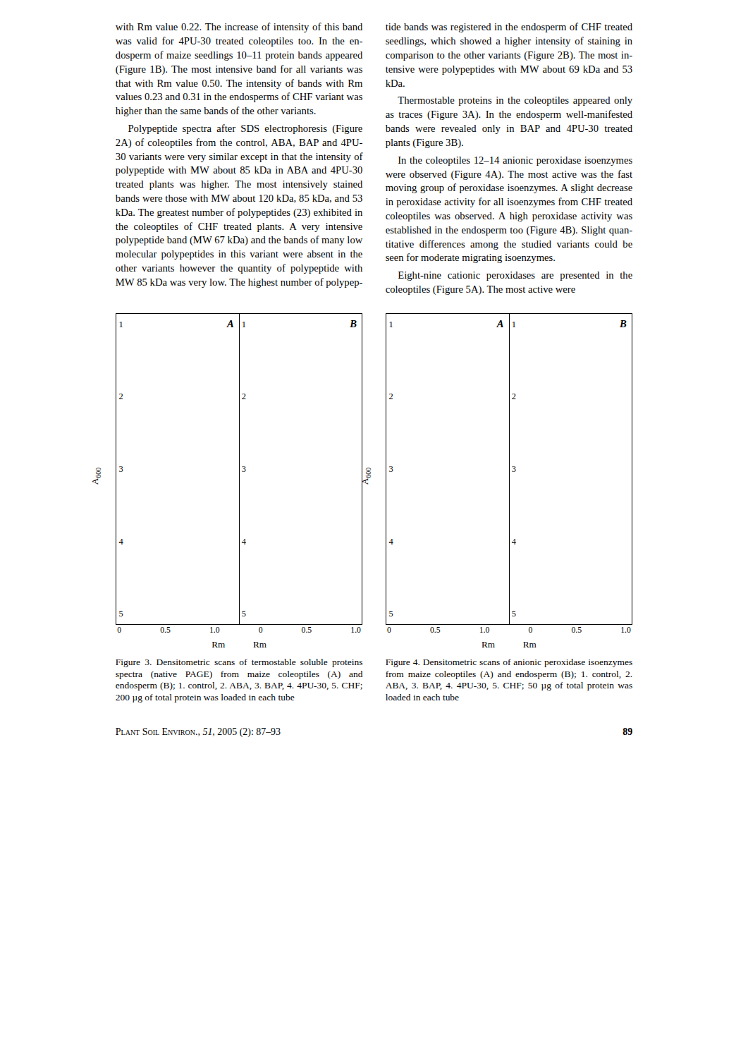with Rm value 0.22. The increase of intensity of this band was valid for 4PU-30 treated coleoptiles too. In the endosperm of maize seedlings 10–11 protein bands appeared (Figure 1B). The most intensive band for all variants was that with Rm value 0.50. The intensity of bands with Rm values 0.23 and 0.31 in the endosperms of CHF variant was higher than the same bands of the other variants.
Polypeptide spectra after SDS electrophoresis (Figure 2A) of coleoptiles from the control, ABA, BAP and 4PU-30 variants were very similar except in that the intensity of polypeptide with MW about 85 kDa in ABA and 4PU-30 treated plants was higher. The most intensively stained bands were those with MW about 120 kDa, 85 kDa, and 53 kDa. The greatest number of polypeptides (23) exhibited in the coleoptiles of CHF treated plants. A very intensive polypeptide band (MW 67 kDa) and the bands of many low molecular polypeptides in this variant were absent in the other variants however the quantity of polypeptide with MW 85 kDa was very low. The highest number of polypeptide bands was registered in the endosperm of CHF treated seedlings, which showed a higher intensity of staining in comparison to the other variants (Figure 2B). The most intensive were polypeptides with MW about 69 kDa and 53 kDa.
Thermostable proteins in the coleoptiles appeared only as traces (Figure 3A). In the endosperm well-manifested bands were revealed only in BAP and 4PU-30 treated plants (Figure 3B).
In the coleoptiles 12–14 anionic peroxidase isoenzymes were observed (Figure 4A). The most active was the fast moving group of peroxidase isoenzymes. A slight decrease in peroxidase activity for all isoenzymes from CHF treated coleoptiles was observed. A high peroxidase activity was established in the endosperm too (Figure 4B). Slight quantitative differences among the studied variants could be seen for moderate migrating isoenzymes.
Eight-nine cationic peroxidases are presented in the coleoptiles (Figure 5A). The most active were
A
12345
A600
B
12345
00.51.000.51.0
Rm Rm
Figure 3. Densitometric scans of termostable soluble proteins spectra (native PAGE) from maize coleoptiles (A) and endosperm (B); 1. control, 2. ABA, 3. BAP, 4. 4PU-30, 5. CHF; 200 µg of total protein was loaded in each tube
A
12345
A600
B
12345
00.51.000.51.0
Rm Rm
Figure 4. Densitometric scans of anionic peroxidase isoenzymes from maize coleoptiles (A) and endosperm (B); 1. control, 2. ABA, 3. BAP, 4. 4PU-30, 5. CHF; 50 µg of total protein was loaded in each tube
Plant Soil Environ., 51, 2005 (2): 87–93 89